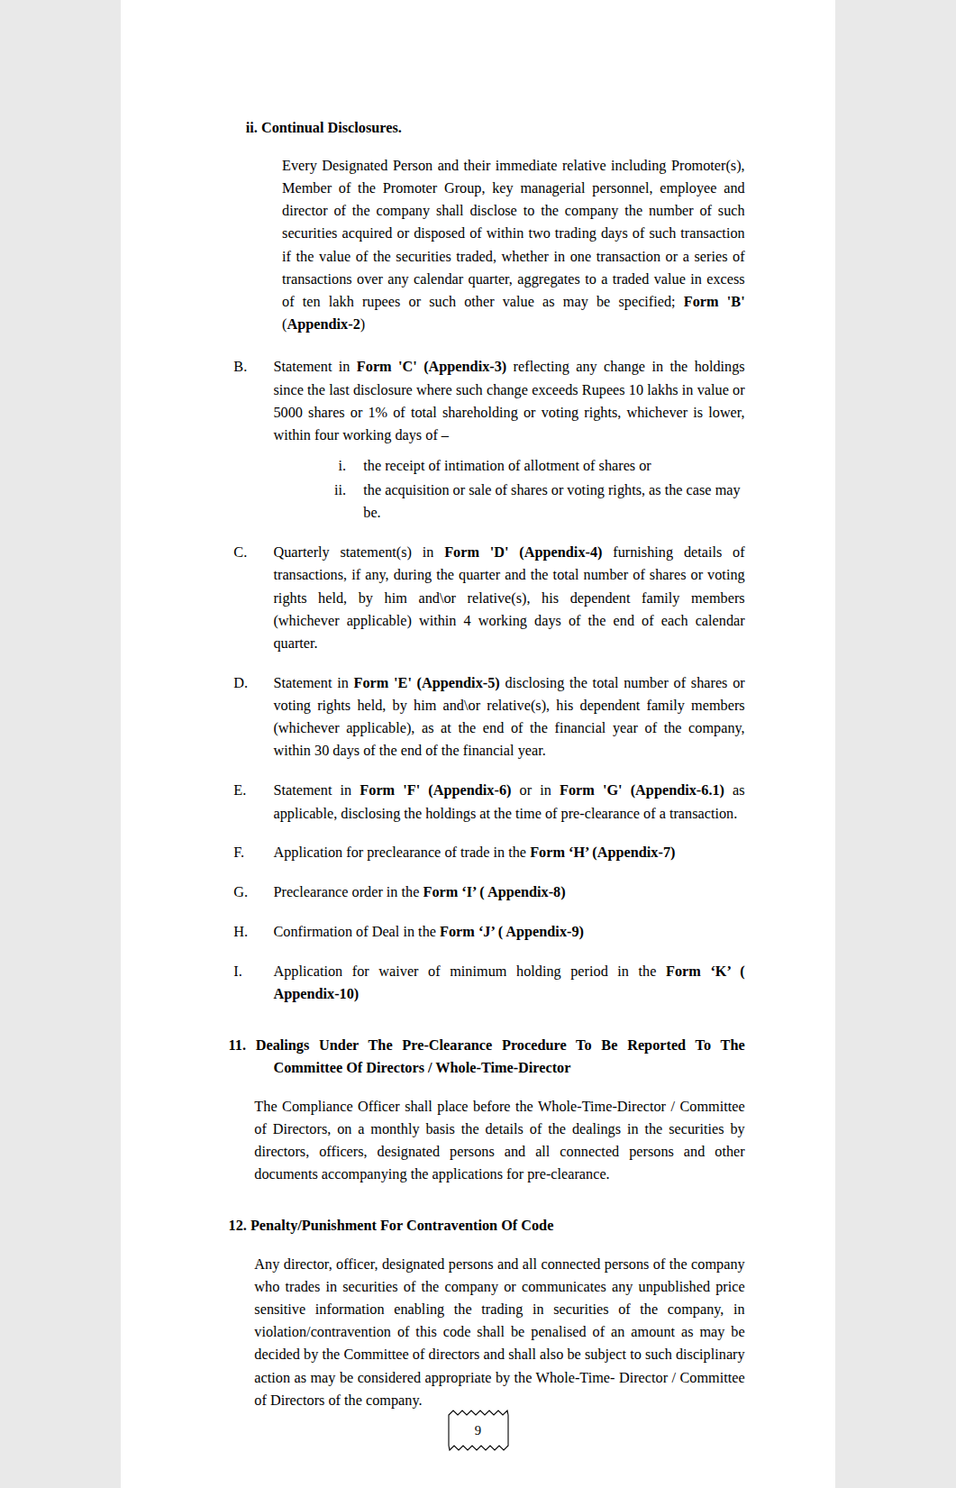ii. Continual Disclosures.
Every Designated Person and their immediate relative including Promoter(s), Member of the Promoter Group, key managerial personnel, employee and director of the company shall disclose to the company the number of such securities acquired or disposed of within two trading days of such transaction if the value of the securities traded, whether in one transaction or a series of transactions over any calendar quarter, aggregates to a traded value in excess of ten lakh rupees or such other value as may be specified; Form 'B' (Appendix-2)
B.
Statement in Form 'C' (Appendix-3) reflecting any change in the holdings since the last disclosure where such change exceeds Rupees 10 lakhs in value or 5000 shares or 1% of total shareholding or voting rights, whichever is lower, within four working days of –
i. the receipt of intimation of allotment of shares or
ii. the acquisition or sale of shares or voting rights, as the case may be.
C.
Quarterly statement(s) in Form 'D' (Appendix-4) furnishing details of transactions, if any, during the quarter and the total number of shares or voting rights held, by him and\or relative(s), his dependent family members (whichever applicable) within 4 working days of the end of each calendar quarter.
D.
Statement in Form 'E' (Appendix-5) disclosing the total number of shares or voting rights held, by him and\or relative(s), his dependent family members (whichever applicable), as at the end of the financial year of the company, within 30 days of the end of the financial year.
E.
Statement in Form 'F' (Appendix-6) or in Form 'G' (Appendix-6.1) as applicable, disclosing the holdings at the time of pre-clearance of a transaction.
F.
Application for preclearance of trade in the Form ‘H’ (Appendix-7)
G.
Preclearance order in the Form ‘I’ ( Appendix-8)
H.
Confirmation of Deal in the Form ‘J’ ( Appendix-9)
I.
Application for waiver of minimum holding period in the Form ‘K’ ( Appendix-10)
11. Dealings Under The Pre-Clearance Procedure To Be Reported To The Committee Of Directors / Whole-Time-Director
The Compliance Officer shall place before the Whole-Time-Director / Committee of Directors, on a monthly basis the details of the dealings in the securities by directors, officers, designated persons and all connected persons and other documents accompanying the applications for pre-clearance.
12. Penalty/Punishment For Contravention Of Code
Any director, officer, designated persons and all connected persons of the company who trades in securities of the company or communicates any unpublished price sensitive information enabling the trading in securities of the company, in violation/contravention of this code shall be penalised of an amount as may be decided by the Committee of directors and shall also be subject to such disciplinary action as may be considered appropriate by the Whole-Time- Director / Committee of Directors of the company.
9